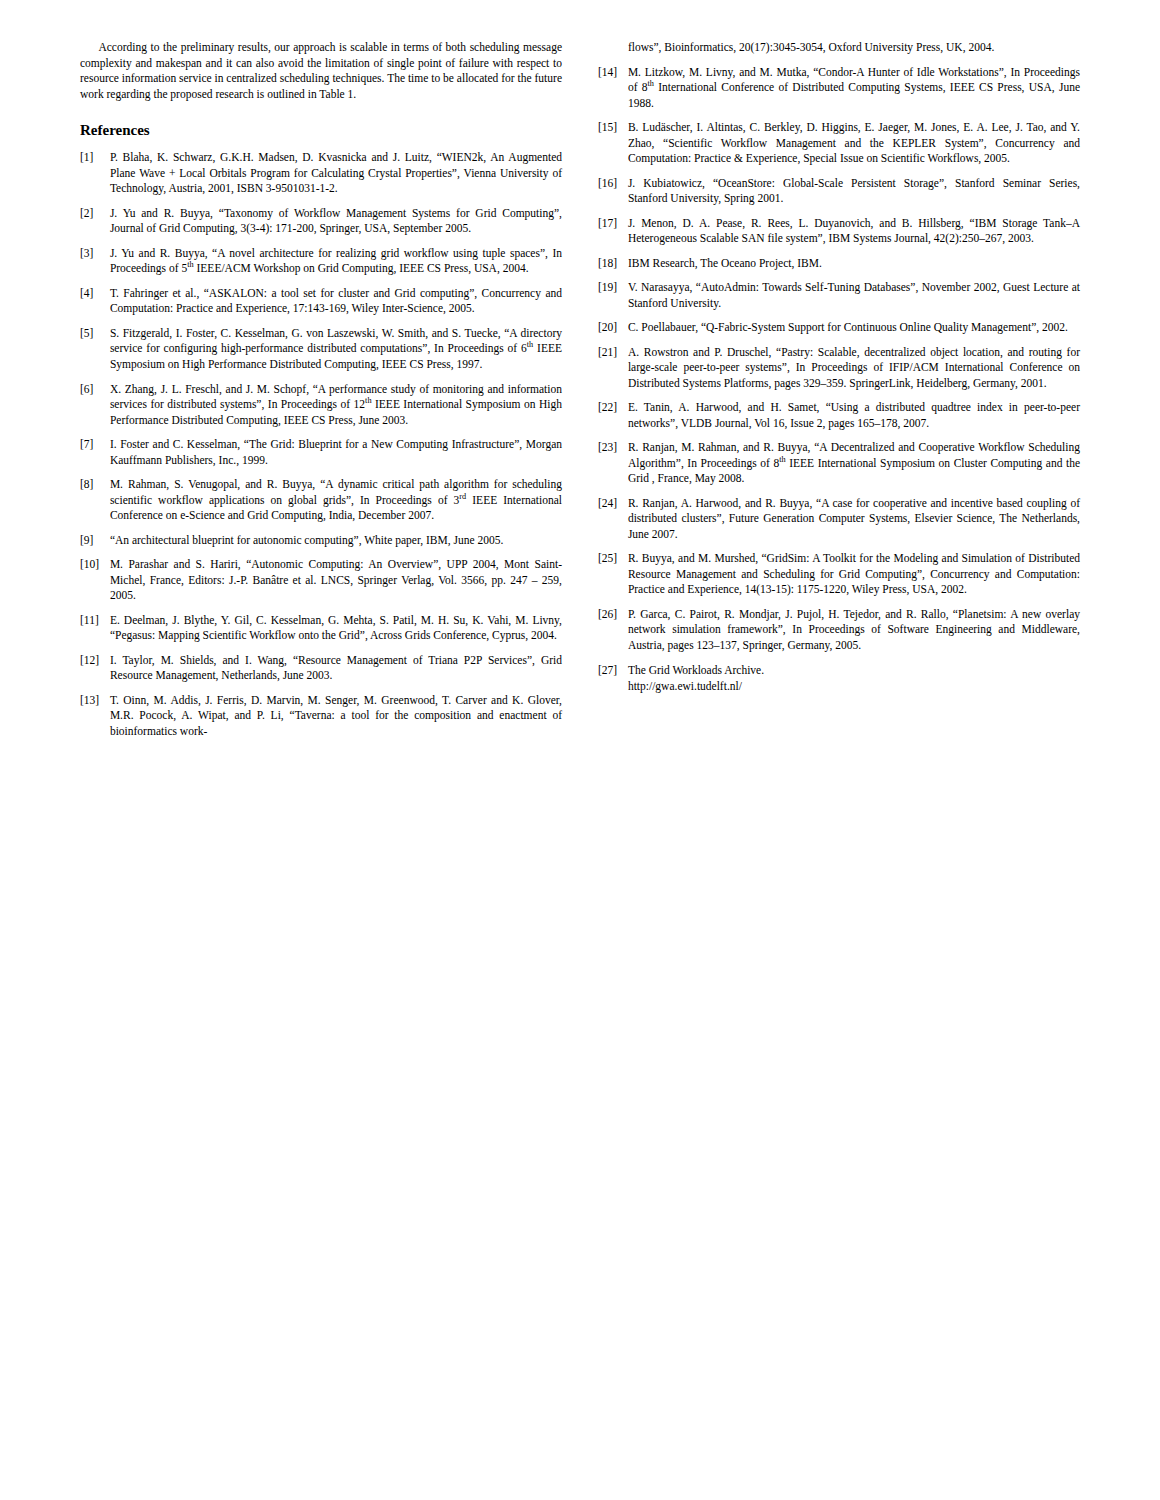According to the preliminary results, our approach is scalable in terms of both scheduling message complexity and makespan and it can also avoid the limitation of single point of failure with respect to resource information service in centralized scheduling techniques. The time to be allocated for the future work regarding the proposed research is outlined in Table 1.
References
[1] P. Blaha, K. Schwarz, G.K.H. Madsen, D. Kvasnicka and J. Luitz, “WIEN2k, An Augmented Plane Wave + Local Orbitals Program for Calculating Crystal Properties”, Vienna University of Technology, Austria, 2001, ISBN 3-9501031-1-2.
[2] J. Yu and R. Buyya, “Taxonomy of Workflow Management Systems for Grid Computing”, Journal of Grid Computing, 3(3-4): 171-200, Springer, USA, September 2005.
[3] J. Yu and R. Buyya, “A novel architecture for realizing grid workflow using tuple spaces”, In Proceedings of 5th IEEE/ACM Workshop on Grid Computing, IEEE CS Press, USA, 2004.
[4] T. Fahringer et al., “ASKALON: a tool set for cluster and Grid computing”, Concurrency and Computation: Practice and Experience, 17:143-169, Wiley Inter-Science, 2005.
[5] S. Fitzgerald, I. Foster, C. Kesselman, G. von Laszewski, W. Smith, and S. Tuecke, “A directory service for configuring high-performance distributed computations”, In Proceedings of 6th IEEE Symposium on High Performance Distributed Computing, IEEE CS Press, 1997.
[6] X. Zhang, J. L. Freschl, and J. M. Schopf, “A performance study of monitoring and information services for distributed systems”, In Proceedings of 12th IEEE International Symposium on High Performance Distributed Computing, IEEE CS Press, June 2003.
[7] I. Foster and C. Kesselman, “The Grid: Blueprint for a New Computing Infrastructure”, Morgan Kauffmann Publishers, Inc., 1999.
[8] M. Rahman, S. Venugopal, and R. Buyya, “A dynamic critical path algorithm for scheduling scientific workflow applications on global grids”, In Proceedings of 3rd IEEE International Conference on e-Science and Grid Computing, India, December 2007.
[9]“An architectural blueprint for autonomic computing”, White paper, IBM, June 2005.
[10] M. Parashar and S. Hariri, “Autonomic Computing: An Overview”, UPP 2004, Mont Saint-Michel, France, Editors: J.-P. Banâtre et al. LNCS, Springer Verlag, Vol. 3566, pp. 247 – 259, 2005.
[11] E. Deelman, J. Blythe, Y. Gil, C. Kesselman, G. Mehta, S. Patil, M. H. Su, K. Vahi, M. Livny, “Pegasus: Mapping Scientific Workflow onto the Grid”, Across Grids Conference, Cyprus, 2004.
[12] I. Taylor, M. Shields, and I. Wang, “Resource Management of Triana P2P Services”, Grid Resource Management, Netherlands, June 2003.
[13] T. Oinn, M. Addis, J. Ferris, D. Marvin, M. Senger, M. Greenwood, T. Carver and K. Glover, M.R. Pocock, A. Wipat, and P. Li, “Taverna: a tool for the composition and enactment of bioinformatics work-
flows”, Bioinformatics, 20(17):3045-3054, Oxford University Press, UK, 2004.
[14] M. Litzkow, M. Livny, and M. Mutka, “Condor-A Hunter of Idle Workstations”, In Proceedings of 8th International Conference of Distributed Computing Systems, IEEE CS Press, USA, June 1988.
[15] B. Ludäscher, I. Altintas, C. Berkley, D. Higgins, E. Jaeger, M. Jones, E. A. Lee, J. Tao, and Y. Zhao, “Scientific Workflow Management and the KEPLER System”, Concurrency and Computation: Practice & Experience, Special Issue on Scientific Workflows, 2005.
[16] J. Kubiatowicz, “OceanStore: Global-Scale Persistent Storage”, Stanford Seminar Series, Stanford University, Spring 2001.
[17] J. Menon, D. A. Pease, R. Rees, L. Duyanovich, and B. Hillsberg, “IBM Storage Tank–A Heterogeneous Scalable SAN file system”, IBM Systems Journal, 42(2):250–267, 2003.
[18] IBM Research, The Oceano Project, IBM.
[19] V. Narasayya, “AutoAdmin: Towards Self-Tuning Databases”, November 2002, Guest Lecture at Stanford University.
[20] C. Poellabauer, “Q-Fabric-System Support for Continuous Online Quality Management”, 2002.
[21] A. Rowstron and P. Druschel, “Pastry: Scalable, decentralized object location, and routing for large-scale peer-to-peer systems”, In Proceedings of IFIP/ACM International Conference on Distributed Systems Platforms, pages 329–359. SpringerLink, Heidelberg, Germany, 2001.
[22] E. Tanin, A. Harwood, and H. Samet, “Using a distributed quadtree index in peer-to-peer networks”, VLDB Journal, Vol 16, Issue 2, pages 165–178, 2007.
[23] R. Ranjan, M. Rahman, and R. Buyya, “A Decentralized and Cooperative Workflow Scheduling Algorithm”, In Proceedings of 8th IEEE International Symposium on Cluster Computing and the Grid , France, May 2008.
[24] R. Ranjan, A. Harwood, and R. Buyya, “A case for cooperative and incentive based coupling of distributed clusters”, Future Generation Computer Systems, Elsevier Science, The Netherlands, June 2007.
[25] R. Buyya, and M. Murshed, “GridSim: A Toolkit for the Modeling and Simulation of Distributed Resource Management and Scheduling for Grid Computing”, Concurrency and Computation: Practice and Experience, 14(13-15): 1175-1220, Wiley Press, USA, 2002.
[26] P. Garca, C. Pairot, R. Mondjar, J. Pujol, H. Tejedor, and R. Rallo, “Planetsim: A new overlay network simulation framework”, In Proceedings of Software Engineering and Middleware, Austria, pages 123–137, Springer, Germany, 2005.
[27] The Grid Workloads Archive. http://gwa.ewi.tudelft.nl/